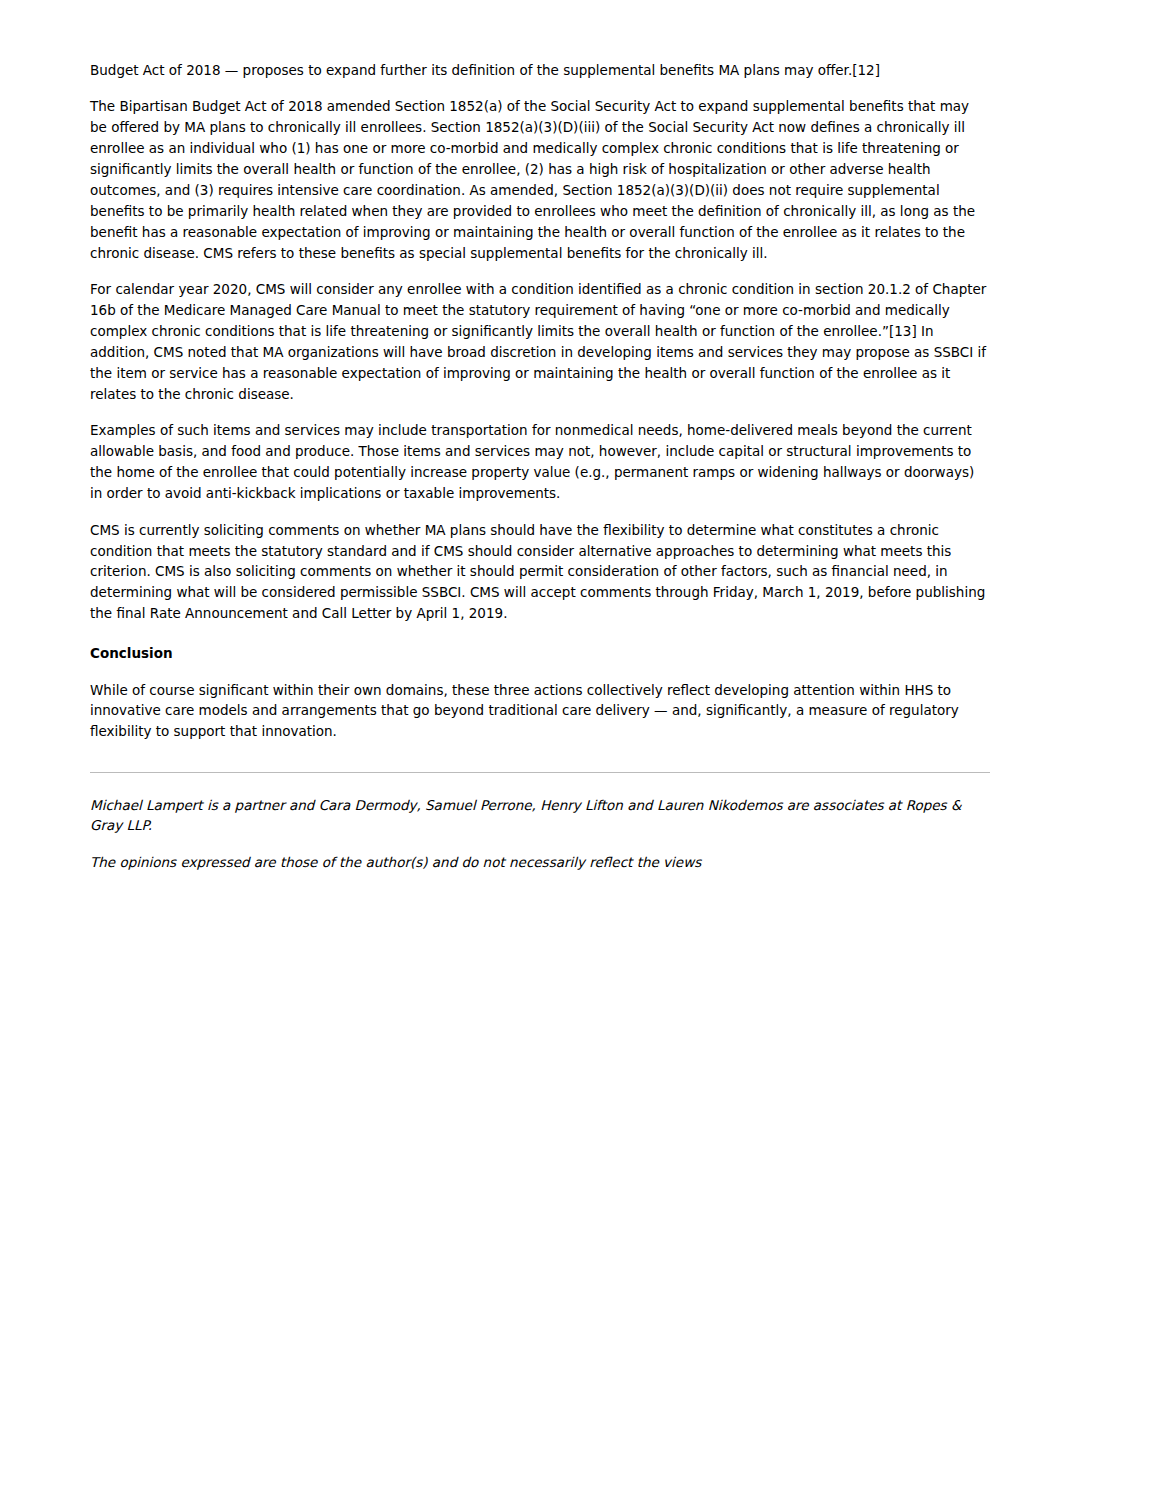Budget Act of 2018 — proposes to expand further its definition of the supplemental benefits MA plans may offer.[12]
The Bipartisan Budget Act of 2018 amended Section 1852(a) of the Social Security Act to expand supplemental benefits that may be offered by MA plans to chronically ill enrollees. Section 1852(a)(3)(D)(iii) of the Social Security Act now defines a chronically ill enrollee as an individual who (1) has one or more co-morbid and medically complex chronic conditions that is life threatening or significantly limits the overall health or function of the enrollee, (2) has a high risk of hospitalization or other adverse health outcomes, and (3) requires intensive care coordination. As amended, Section 1852(a)(3)(D)(ii) does not require supplemental benefits to be primarily health related when they are provided to enrollees who meet the definition of chronically ill, as long as the benefit has a reasonable expectation of improving or maintaining the health or overall function of the enrollee as it relates to the chronic disease. CMS refers to these benefits as special supplemental benefits for the chronically ill.
For calendar year 2020, CMS will consider any enrollee with a condition identified as a chronic condition in section 20.1.2 of Chapter 16b of the Medicare Managed Care Manual to meet the statutory requirement of having “one or more co-morbid and medically complex chronic conditions that is life threatening or significantly limits the overall health or function of the enrollee.”[13] In addition, CMS noted that MA organizations will have broad discretion in developing items and services they may propose as SSBCI if the item or service has a reasonable expectation of improving or maintaining the health or overall function of the enrollee as it relates to the chronic disease.
Examples of such items and services may include transportation for nonmedical needs, home-delivered meals beyond the current allowable basis, and food and produce. Those items and services may not, however, include capital or structural improvements to the home of the enrollee that could potentially increase property value (e.g., permanent ramps or widening hallways or doorways) in order to avoid anti-kickback implications or taxable improvements.
CMS is currently soliciting comments on whether MA plans should have the flexibility to determine what constitutes a chronic condition that meets the statutory standard and if CMS should consider alternative approaches to determining what meets this criterion. CMS is also soliciting comments on whether it should permit consideration of other factors, such as financial need, in determining what will be considered permissible SSBCI. CMS will accept comments through Friday, March 1, 2019, before publishing the final Rate Announcement and Call Letter by April 1, 2019.
Conclusion
While of course significant within their own domains, these three actions collectively reflect developing attention within HHS to innovative care models and arrangements that go beyond traditional care delivery — and, significantly, a measure of regulatory flexibility to support that innovation.
Michael Lampert is a partner and Cara Dermody, Samuel Perrone, Henry Lifton and Lauren Nikodemos are associates at Ropes & Gray LLP.
The opinions expressed are those of the author(s) and do not necessarily reflect the views